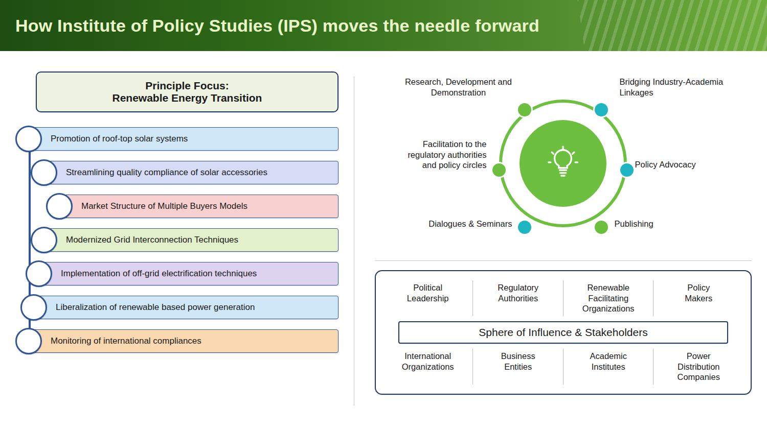How Institute of Policy Studies (IPS) moves the needle forward
Principle Focus: Renewable Energy Transition
Promotion of roof-top solar systems
Streamlining quality compliance of solar accessories
Market Structure of Multiple Buyers Models
Modernized Grid Interconnection Techniques
Implementation of off-grid electrification techniques
Liberalization of renewable based power generation
Monitoring of international compliances
Research, Development and
Demonstration
Bridging Industry-Academia
Linkages
Policy Advocacy
Publishing
Dialogues & Seminars
Facilitation to the
regulatory authorities
and policy circles
Political
Leadership
Regulatory
Authorities
Renewable
Facilitating
Organizations
Policy
Makers
Sphere of Influence & Stakeholders
International
Organizations
Business
Entities
Academic
Institutes
Power
Distribution
Companies